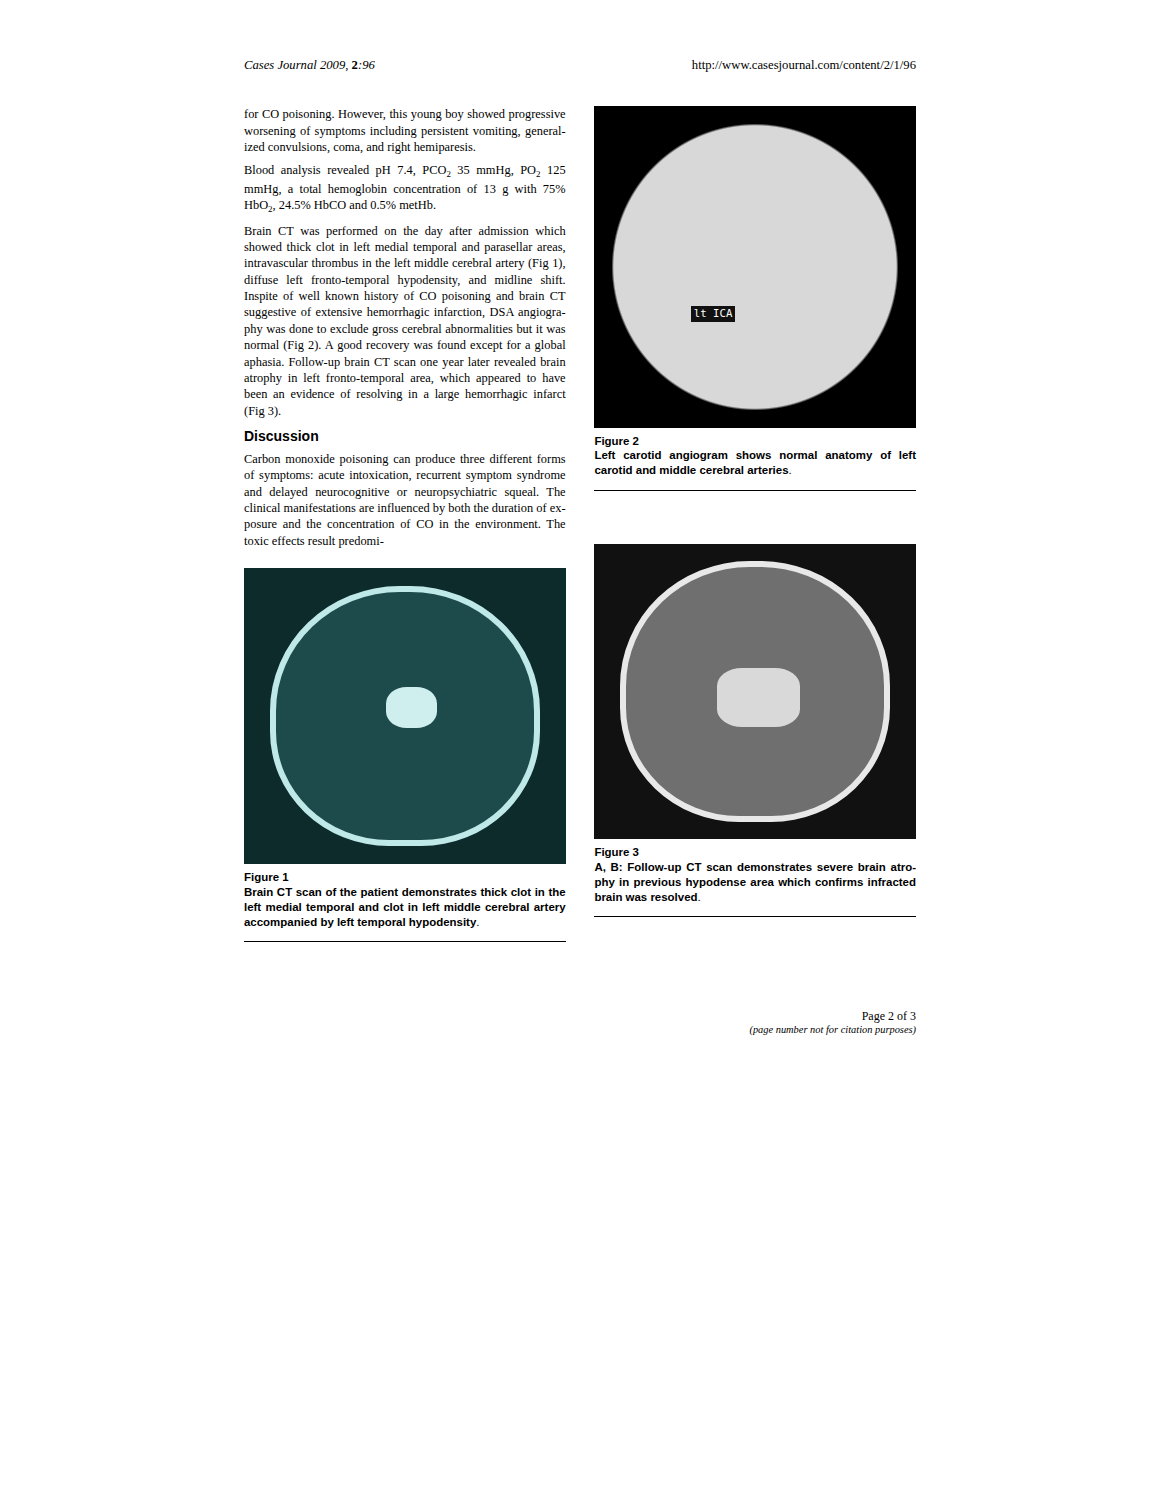Cases Journal 2009, 2:96
http://www.casesjournal.com/content/2/1/96
for CO poisoning. However, this young boy showed progressive worsening of symptoms including persistent vomiting, generalized convulsions, coma, and right hemiparesis.
Blood analysis revealed pH 7.4, PCO2 35 mmHg, PO2 125 mmHg, a total hemoglobin concentration of 13 g with 75% HbO2, 24.5% HbCO and 0.5% metHb.
Brain CT was performed on the day after admission which showed thick clot in left medial temporal and parasellar areas, intravascular thrombus in the left middle cerebral artery (Fig 1), diffuse left fronto-temporal hypodensity, and midline shift. Inspite of well known history of CO poisoning and brain CT suggestive of extensive hemorrhagic infarction, DSA angiography was done to exclude gross cerebral abnormalities but it was normal (Fig 2). A good recovery was found except for a global aphasia. Follow-up brain CT scan one year later revealed brain atrophy in left fronto-temporal area, which appeared to have been an evidence of resolving in a large hemorrhagic infarct (Fig 3).
Discussion
Carbon monoxide poisoning can produce three different forms of symptoms: acute intoxication, recurrent symptom syndrome and delayed neurocognitive or neuropsychiatric squeal. The clinical manifestations are influenced by both the duration of exposure and the concentration of CO in the environment. The toxic effects result predomi-
Figure 1 Brain CT scan of the patient demonstrates thick clot in the left medial temporal and clot in left middle cerebral artery accompanied by left temporal hypodensity.
Figure 2 Left carotid angiogram shows normal anatomy of left carotid and middle cerebral arteries.
Figure 3 A, B: Follow-up CT scan demonstrates severe brain atrophy in previous hypodense area which confirms infracted brain was resolved.
Page 2 of 3
(page number not for citation purposes)